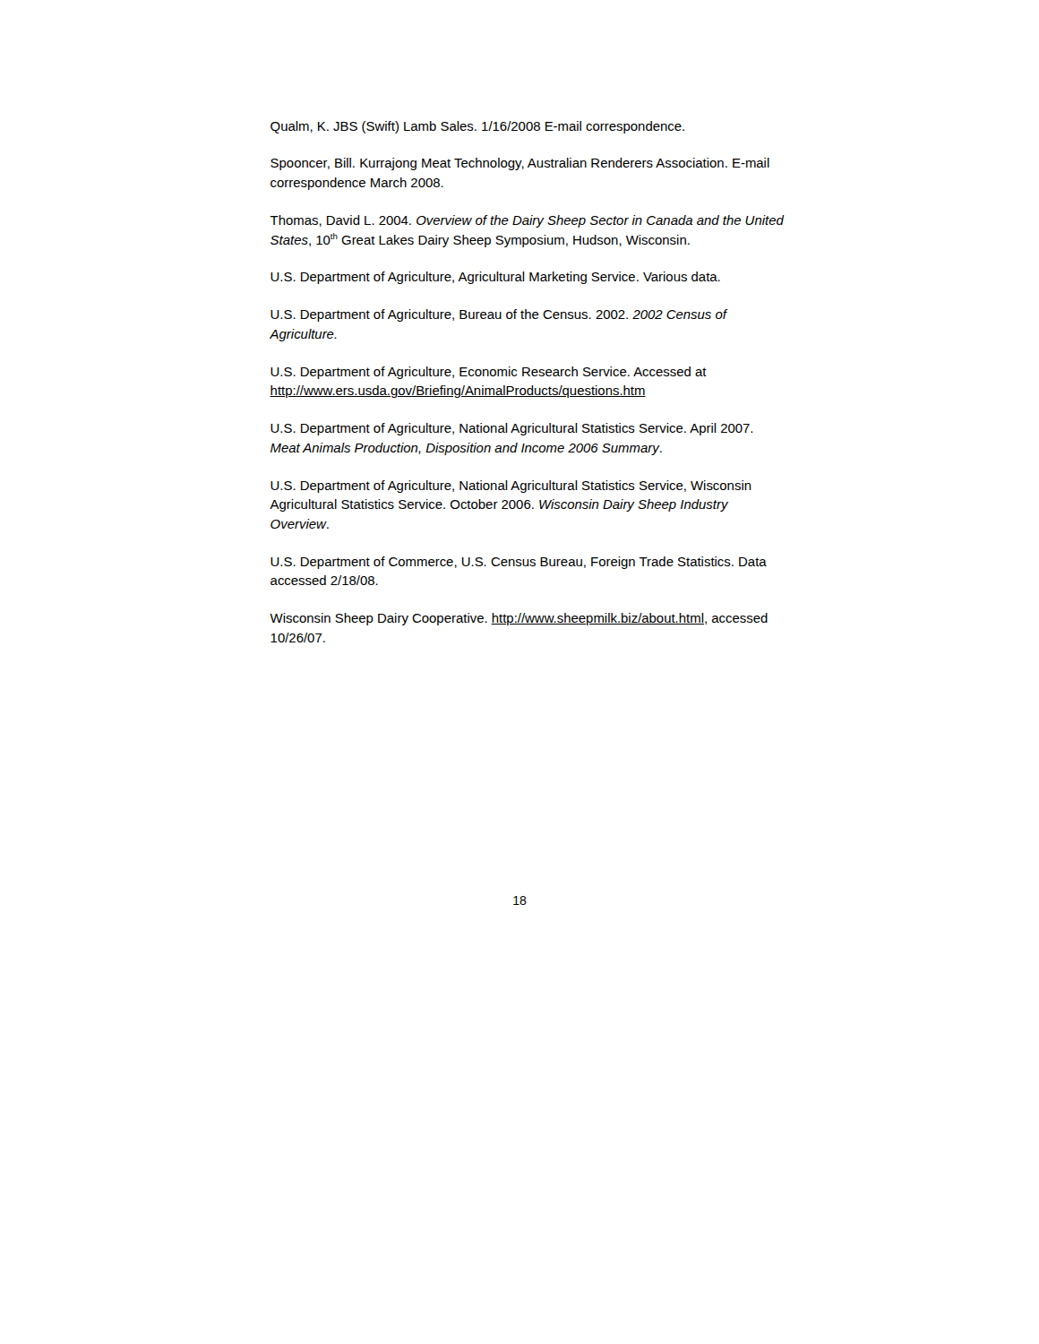Qualm, K. JBS (Swift) Lamb Sales. 1/16/2008 E-mail correspondence.
Spooncer, Bill. Kurrajong Meat Technology, Australian Renderers Association. E-mail correspondence March 2008.
Thomas, David L. 2004. Overview of the Dairy Sheep Sector in Canada and the United States, 10th Great Lakes Dairy Sheep Symposium, Hudson, Wisconsin.
U.S. Department of Agriculture, Agricultural Marketing Service. Various data.
U.S. Department of Agriculture, Bureau of the Census. 2002. 2002 Census of Agriculture.
U.S. Department of Agriculture, Economic Research Service. Accessed at http://www.ers.usda.gov/Briefing/AnimalProducts/questions.htm
U.S. Department of Agriculture, National Agricultural Statistics Service. April 2007. Meat Animals Production, Disposition and Income 2006 Summary.
U.S. Department of Agriculture, National Agricultural Statistics Service, Wisconsin Agricultural Statistics Service. October 2006. Wisconsin Dairy Sheep Industry Overview.
U.S. Department of Commerce, U.S. Census Bureau, Foreign Trade Statistics. Data accessed 2/18/08.
Wisconsin Sheep Dairy Cooperative. http://www.sheepmilk.biz/about.html, accessed 10/26/07.
18